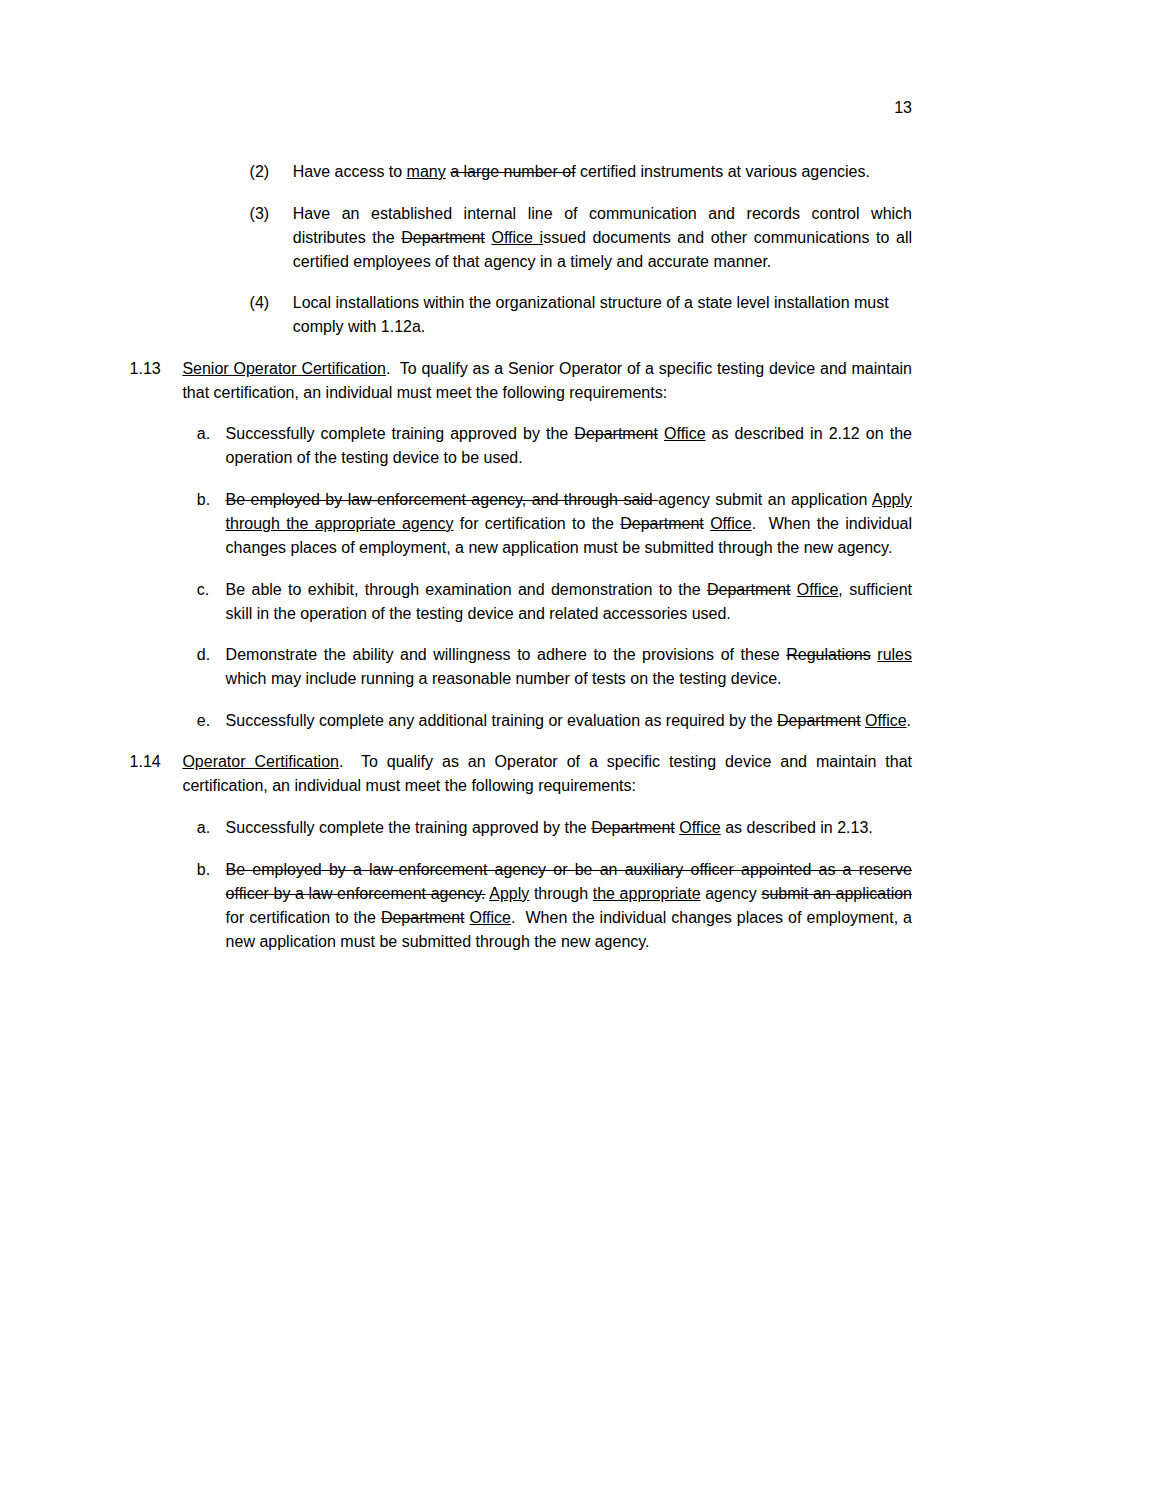13
(2)
Have access to many a large number of certified instruments at various agencies.
(3)
Have an established internal line of communication and records control which distributes the Department Office issued documents and other communications to all certified employees of that agency in a timely and accurate manner.
(4)
Local installations within the organizational structure of a state level installation must comply with 1.12a.
1.13
Senior Operator Certification. To qualify as a Senior Operator of a specific testing device and maintain that certification, an individual must meet the following requirements:
a.
Successfully complete training approved by the Department Office as described in 2.12 on the operation of the testing device to be used.
b.
Be employed by law-enforcement agency, and through said agency submit an application Apply through the appropriate agency for certification to the Department Office. When the individual changes places of employment, a new application must be submitted through the new agency.
c.
Be able to exhibit, through examination and demonstration to the Department Office, sufficient skill in the operation of the testing device and related accessories used.
d.
Demonstrate the ability and willingness to adhere to the provisions of these Regulations rules which may include running a reasonable number of tests on the testing device.
e.
Successfully complete any additional training or evaluation as required by the Department Office.
1.14
Operator Certification. To qualify as an Operator of a specific testing device and maintain that certification, an individual must meet the following requirements:
a.
Successfully complete the training approved by the Department Office as described in 2.13.
b.
Be employed by a law-enforcement agency or be an auxiliary officer appointed as a reserve officer by a law enforcement agency. Apply through the appropriate agency submit an application for certification to the Department Office. When the individual changes places of employment, a new application must be submitted through the new agency.